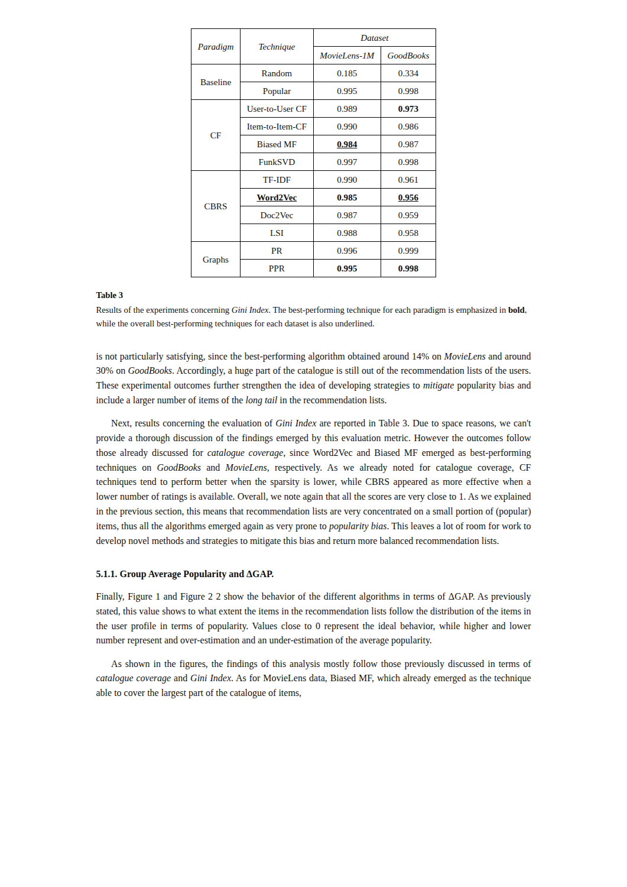| Paradigm | Technique | Dataset |
| --- | --- | --- |
| MovieLens-1M | GoodBooks |
| Baseline | Random | 0.185 | 0.334 |
| Popular | 0.995 | 0.998 |
| CF | User-to-User CF | 0.989 | 0.973 |
| Item-to-Item-CF | 0.990 | 0.986 |
| Biased MF | 0.984 | 0.987 |
| FunkSVD | 0.997 | 0.998 |
| CBRS | TF-IDF | 0.990 | 0.961 |
| Word2Vec | 0.985 | 0.956 |
| Doc2Vec | 0.987 | 0.959 |
| LSI | 0.988 | 0.958 |
| Graphs | PR | 0.996 | 0.999 |
| PPR | 0.995 | 0.998 |
Table 3 Results of the experiments concerning Gini Index. The best-performing technique for each paradigm is emphasized in bold, while the overall best-performing techniques for each dataset is also underlined.
is not particularly satisfying, since the best-performing algorithm obtained around 14% on MovieLens and around 30% on GoodBooks. Accordingly, a huge part of the catalogue is still out of the recommendation lists of the users. These experimental outcomes further strengthen the idea of developing strategies to mitigate popularity bias and include a larger number of items of the long tail in the recommendation lists.
Next, results concerning the evaluation of Gini Index are reported in Table 3. Due to space reasons, we can't provide a thorough discussion of the findings emerged by this evaluation metric. However the outcomes follow those already discussed for catalogue coverage, since Word2Vec and Biased MF emerged as best-performing techniques on GoodBooks and MovieLens, respectively. As we already noted for catalogue coverage, CF techniques tend to perform better when the sparsity is lower, while CBRS appeared as more effective when a lower number of ratings is available. Overall, we note again that all the scores are very close to 1. As we explained in the previous section, this means that recommendation lists are very concentrated on a small portion of (popular) items, thus all the algorithms emerged again as very prone to popularity bias. This leaves a lot of room for work to develop novel methods and strategies to mitigate this bias and return more balanced recommendation lists.
5.1.1. Group Average Popularity and ΔGAP.
Finally, Figure 1 and Figure 2 2 show the behavior of the different algorithms in terms of ΔGAP. As previously stated, this value shows to what extent the items in the recommendation lists follow the distribution of the items in the user profile in terms of popularity. Values close to 0 represent the ideal behavior, while higher and lower number represent and over-estimation and an under-estimation of the average popularity.
As shown in the figures, the findings of this analysis mostly follow those previously discussed in terms of catalogue coverage and Gini Index. As for MovieLens data, Biased MF, which already emerged as the technique able to cover the largest part of the catalogue of items,